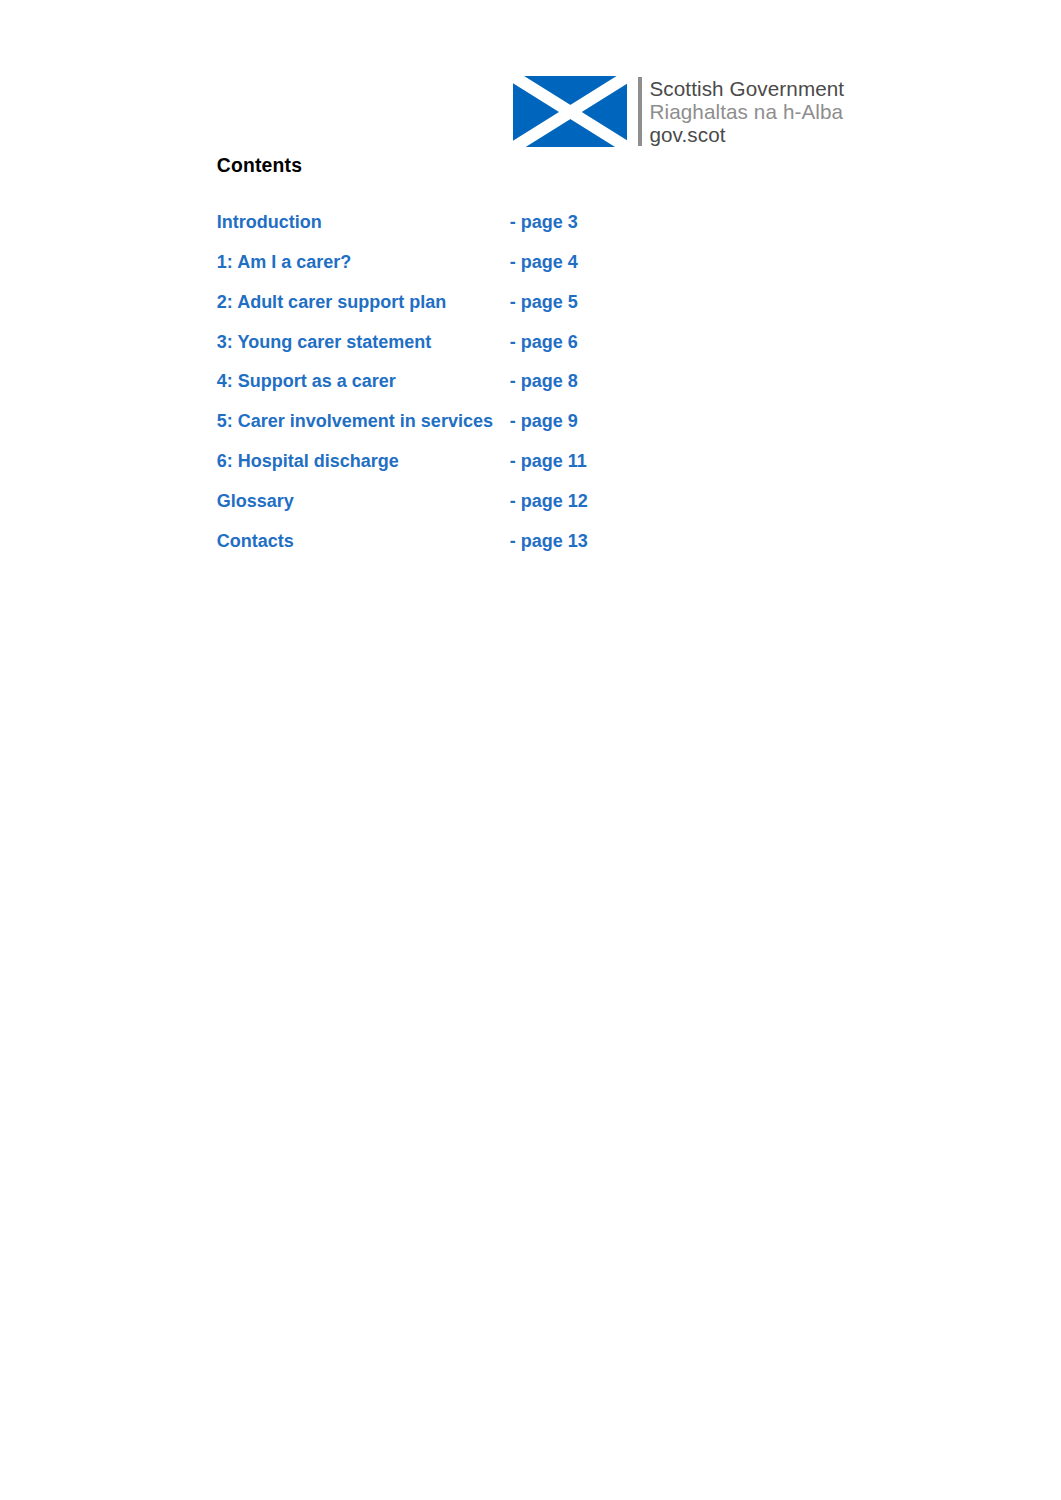Scottish Government
Riaghaltas na h-Alba
gov.scot
Contents
| Introduction | - page 3 |
| 1: Am I a carer? | - page 4 |
| 2: Adult carer support plan | - page 5 |
| 3: Young carer statement | - page 6 |
| 4: Support as a carer | - page 8 |
| 5: Carer involvement in services | - page 9 |
| 6: Hospital discharge | - page 11 |
| Glossary | - page 12 |
| Contacts | - page 13 |